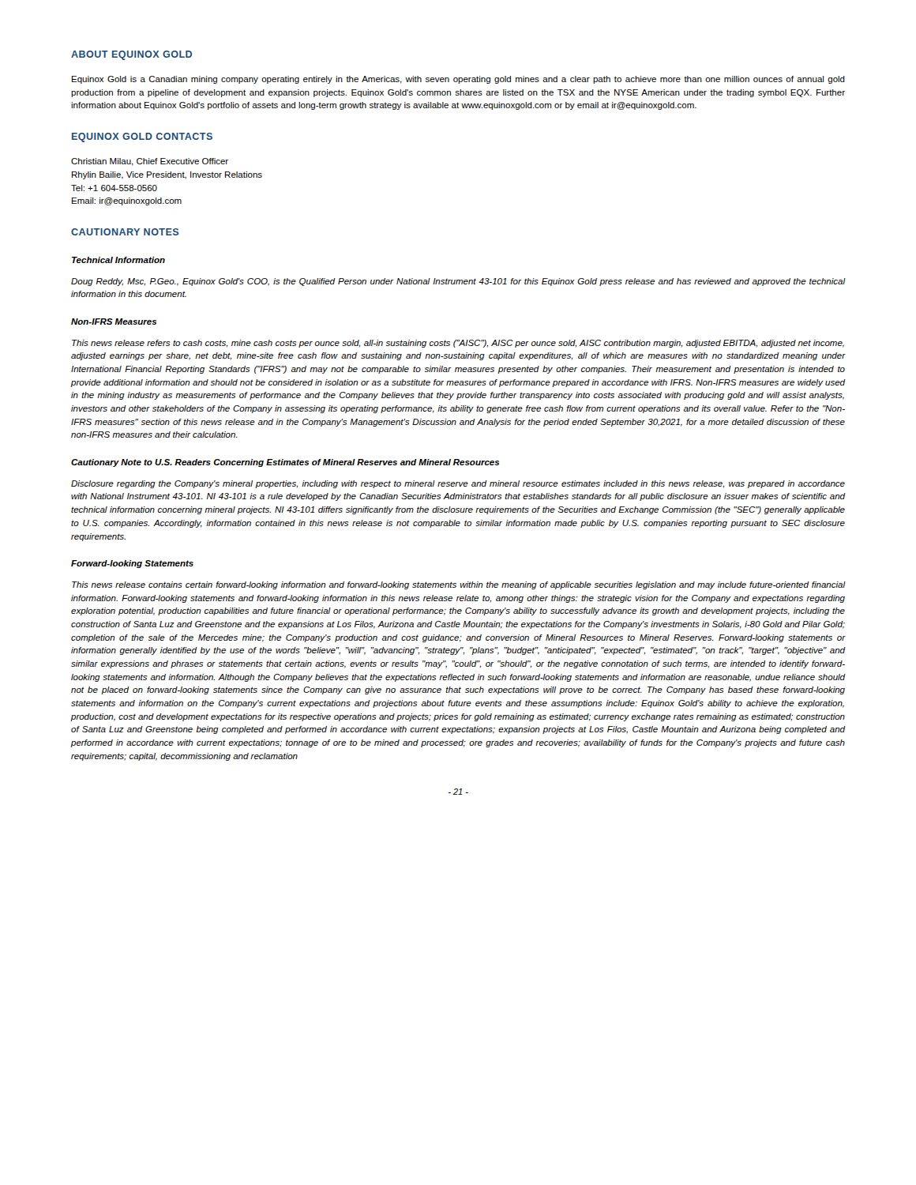About Equinox Gold
Equinox Gold is a Canadian mining company operating entirely in the Americas, with seven operating gold mines and a clear path to achieve more than one million ounces of annual gold production from a pipeline of development and expansion projects. Equinox Gold's common shares are listed on the TSX and the NYSE American under the trading symbol EQX. Further information about Equinox Gold's portfolio of assets and long-term growth strategy is available at www.equinoxgold.com or by email at ir@equinoxgold.com.
Equinox Gold Contacts
Christian Milau, Chief Executive Officer
Rhylin Bailie, Vice President, Investor Relations
Tel: +1 604-558-0560
Email: ir@equinoxgold.com
Cautionary Notes
Technical Information
Doug Reddy, Msc, P.Geo., Equinox Gold's COO, is the Qualified Person under National Instrument 43-101 for this Equinox Gold press release and has reviewed and approved the technical information in this document.
Non-IFRS Measures
This news release refers to cash costs, mine cash costs per ounce sold, all-in sustaining costs ("AISC"), AISC per ounce sold, AISC contribution margin, adjusted EBITDA, adjusted net income, adjusted earnings per share, net debt, mine-site free cash flow and sustaining and non-sustaining capital expenditures, all of which are measures with no standardized meaning under International Financial Reporting Standards ("IFRS") and may not be comparable to similar measures presented by other companies. Their measurement and presentation is intended to provide additional information and should not be considered in isolation or as a substitute for measures of performance prepared in accordance with IFRS. Non-IFRS measures are widely used in the mining industry as measurements of performance and the Company believes that they provide further transparency into costs associated with producing gold and will assist analysts, investors and other stakeholders of the Company in assessing its operating performance, its ability to generate free cash flow from current operations and its overall value. Refer to the "Non-IFRS measures" section of this news release and in the Company's Management's Discussion and Analysis for the period ended September 30,2021, for a more detailed discussion of these non-IFRS measures and their calculation.
Cautionary Note to U.S. Readers Concerning Estimates of Mineral Reserves and Mineral Resources
Disclosure regarding the Company's mineral properties, including with respect to mineral reserve and mineral resource estimates included in this news release, was prepared in accordance with National Instrument 43-101. NI 43-101 is a rule developed by the Canadian Securities Administrators that establishes standards for all public disclosure an issuer makes of scientific and technical information concerning mineral projects. NI 43-101 differs significantly from the disclosure requirements of the Securities and Exchange Commission (the "SEC") generally applicable to U.S. companies. Accordingly, information contained in this news release is not comparable to similar information made public by U.S. companies reporting pursuant to SEC disclosure requirements.
Forward-looking Statements
This news release contains certain forward-looking information and forward-looking statements within the meaning of applicable securities legislation and may include future-oriented financial information. Forward-looking statements and forward-looking information in this news release relate to, among other things: the strategic vision for the Company and expectations regarding exploration potential, production capabilities and future financial or operational performance; the Company's ability to successfully advance its growth and development projects, including the construction of Santa Luz and Greenstone and the expansions at Los Filos, Aurizona and Castle Mountain; the expectations for the Company's investments in Solaris, i-80 Gold and Pilar Gold; completion of the sale of the Mercedes mine; the Company's production and cost guidance; and conversion of Mineral Resources to Mineral Reserves. Forward-looking statements or information generally identified by the use of the words "believe", "will", "advancing", "strategy", "plans", "budget", "anticipated", "expected", "estimated", "on track", "target", "objective" and similar expressions and phrases or statements that certain actions, events or results "may", "could", or "should", or the negative connotation of such terms, are intended to identify forward-looking statements and information. Although the Company believes that the expectations reflected in such forward-looking statements and information are reasonable, undue reliance should not be placed on forward-looking statements since the Company can give no assurance that such expectations will prove to be correct. The Company has based these forward-looking statements and information on the Company's current expectations and projections about future events and these assumptions include: Equinox Gold's ability to achieve the exploration, production, cost and development expectations for its respective operations and projects; prices for gold remaining as estimated; currency exchange rates remaining as estimated; construction of Santa Luz and Greenstone being completed and performed in accordance with current expectations; expansion projects at Los Filos, Castle Mountain and Aurizona being completed and performed in accordance with current expectations; tonnage of ore to be mined and processed; ore grades and recoveries; availability of funds for the Company's projects and future cash requirements; capital, decommissioning and reclamation
- 21 -